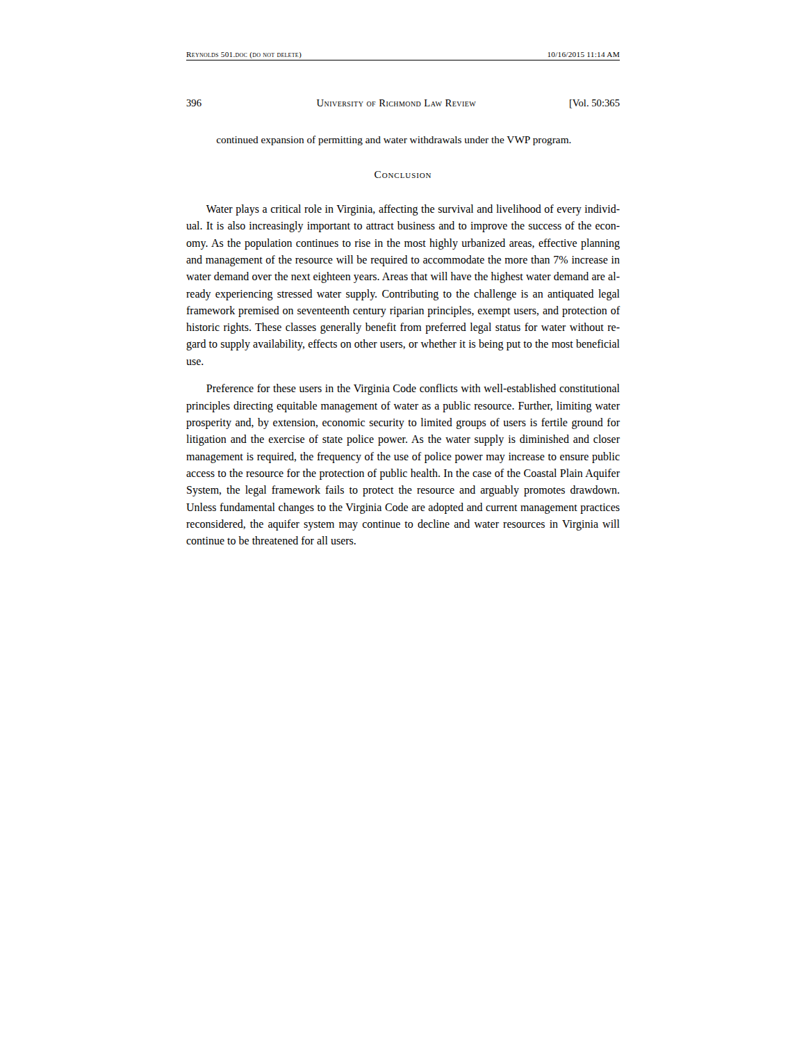Reynolds 501.Doc (Do Not Delete) 10/16/2015 11:14 AM
396 University of Richmond Law Review [Vol. 50:365
continued expansion of permitting and water withdrawals under the VWP program.
Conclusion
Water plays a critical role in Virginia, affecting the survival and livelihood of every individual. It is also increasingly important to attract business and to improve the success of the economy. As the population continues to rise in the most highly urbanized areas, effective planning and management of the resource will be required to accommodate the more than 7% increase in water demand over the next eighteen years. Areas that will have the highest water demand are already experiencing stressed water supply. Contributing to the challenge is an antiquated legal framework premised on seventeenth century riparian principles, exempt users, and protection of historic rights. These classes generally benefit from preferred legal status for water without regard to supply availability, effects on other users, or whether it is being put to the most beneficial use.
Preference for these users in the Virginia Code conflicts with well-established constitutional principles directing equitable management of water as a public resource. Further, limiting water prosperity and, by extension, economic security to limited groups of users is fertile ground for litigation and the exercise of state police power. As the water supply is diminished and closer management is required, the frequency of the use of police power may increase to ensure public access to the resource for the protection of public health. In the case of the Coastal Plain Aquifer System, the legal framework fails to protect the resource and arguably promotes drawdown. Unless fundamental changes to the Virginia Code are adopted and current management practices reconsidered, the aquifer system may continue to decline and water resources in Virginia will continue to be threatened for all users.